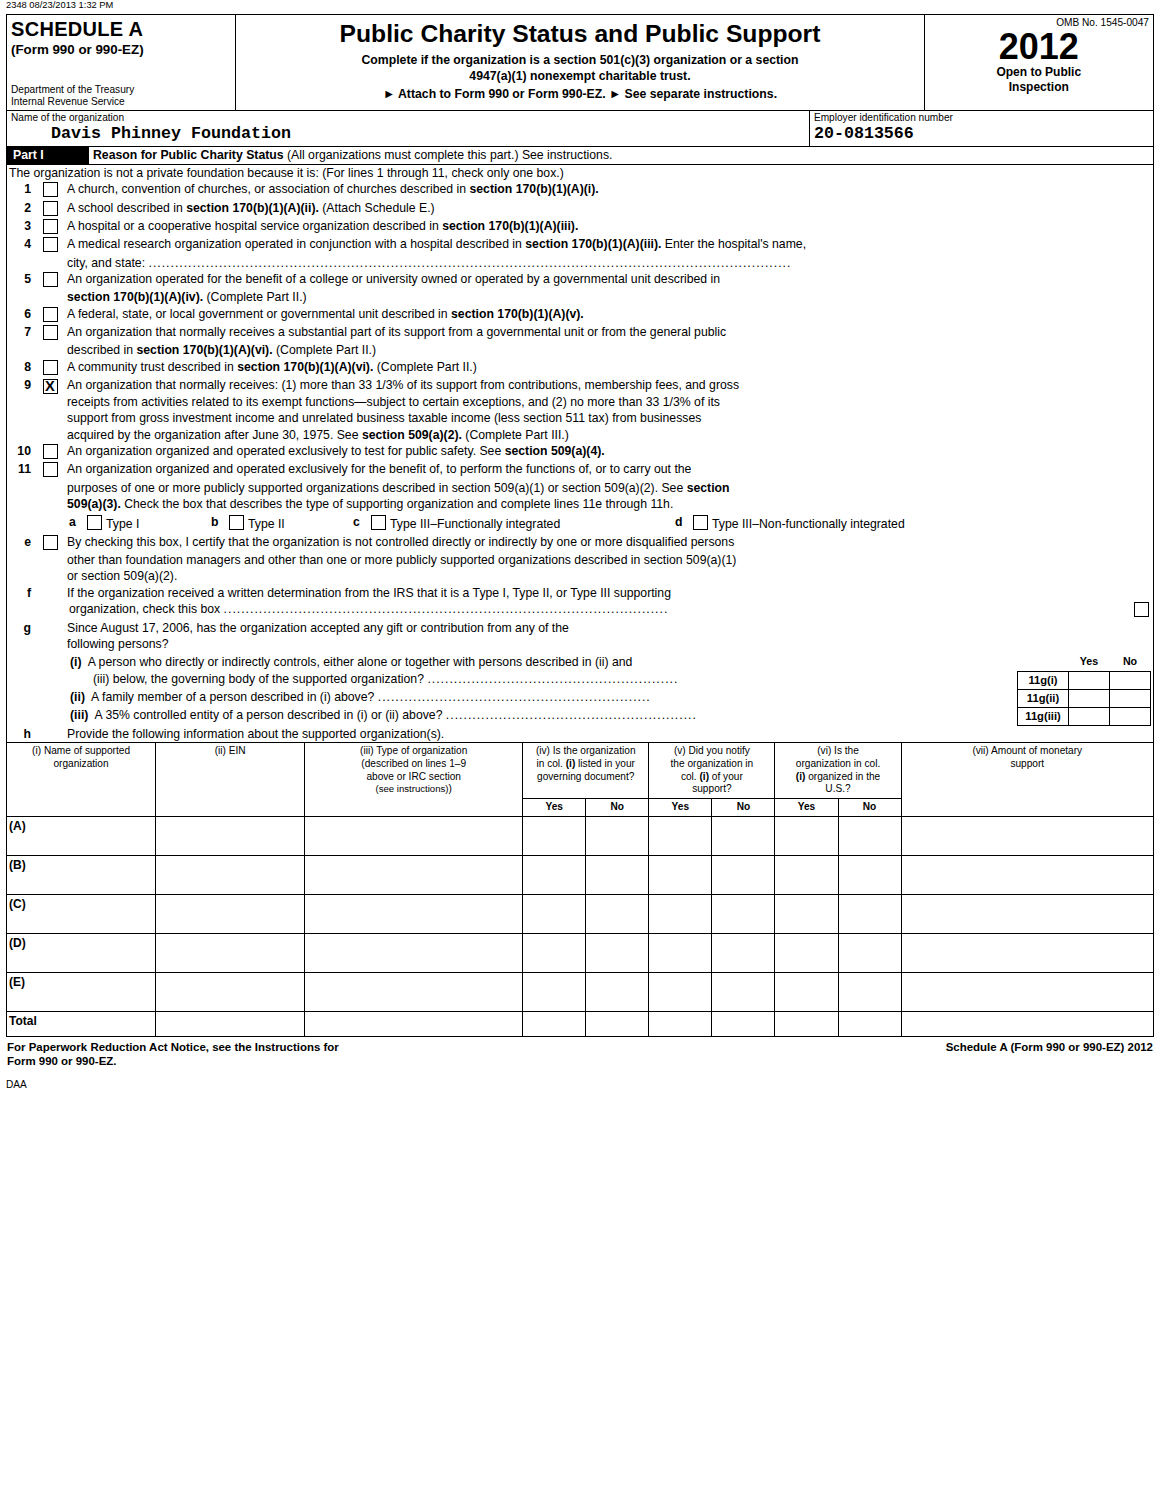2348 08/23/2013 1:32 PM
| SCHEDULE A (Form 990 or 990-EZ) Department of the Treasury Internal Revenue Service | Public Charity Status and Public Support Complete if the organization is a section 501(c)(3) organization or a section 4947(a)(1) nonexempt charitable trust. ► Attach to Form 990 or Form 990-EZ. ► See separate instructions. | OMB No. 1545-0047 2012 Open to Public Inspection |
| Name of the organization Davis Phinney Foundation | Employer identification number 20-0813566 |
| Part I | Reason for Public Charity Status (All organizations must complete this part.) See instructions. |
| The organization is not a private foundation because it is: (For lines 1 through 11, check only one box.) |
| 1 | | A church, convention of churches, or association of churches described in section 170(b)(1)(A)(i). |
| 2 | | A school described in section 170(b)(1)(A)(ii). (Attach Schedule E.) |
| 3 | | A hospital or a cooperative hospital service organization described in section 170(b)(1)(A)(iii). |
| 4 | | A medical research organization operated in conjunction with a hospital described in section 170(b)(1)(A)(iii). Enter the hospital's name, |
| | | city, and state: .................................................................................................................................................. |
| 5 | | An organization operated for the benefit of a college or university owned or operated by a governmental unit described in |
| | | section 170(b)(1)(A)(iv). (Complete Part II.) |
| 6 | | A federal, state, or local government or governmental unit described in section 170(b)(1)(A)(v). |
| 7 | | An organization that normally receives a substantial part of its support from a governmental unit or from the general public |
| | | described in section 170(b)(1)(A)(vi). (Complete Part II.) |
| 8 | | A community trust described in section 170(b)(1)(A)(vi). (Complete Part II.) |
| 9 | X | An organization that normally receives: (1) more than 33 1/3% of its support from contributions, membership fees, and gross |
| | | receipts from activities related to its exempt functions—subject to certain exceptions, and (2) no more than 33 1/3% of its |
| | | support from gross investment income and unrelated business taxable income (less section 511 tax) from businesses |
| | | acquired by the organization after June 30, 1975. See section 509(a)(2). (Complete Part III.) |
| 10 | | An organization organized and operated exclusively to test for public safety. See section 509(a)(4). |
| 11 | | An organization organized and operated exclusively for the benefit of, to perform the functions of, or to carry out the |
| | | purposes of one or more publicly supported organizations described in section 509(a)(1) or section 509(a)(2). See section |
| | | 509(a)(3). Check the box that describes the type of supporting organization and complete lines 11e through 11h. |
| | | / a / Type I / b / Type II / c / Type III–Functionally integrated / d / Type III–Non-functionally integrated / |
| e | | By checking this box, I certify that the organization is not controlled directly or indirectly by one or more disqualified persons |
| | | other than foundation managers and other than one or more publicly supported organizations described in section 509(a)(1) |
| | | or section 509(a)(2). |
| f | | If the organization received a written determination from the IRS that it is a Type I, Type II, or Type III supporting |
| | | / organization, check this box ..................................................................................................... / / |
| g | | Since August 17, 2006, has the organization accepted any gift or contribution from any of the |
| | | following persons? |
| | | / (i) A person who directly or indirectly controls, either alone or together with persons described in (ii) and / / Yes / No / / (iii) below, the governing body of the supported organization? ......................................................... / 11g(i) / / / / (ii) A family member of a person described in (i) above? .............................................................. / 11g(ii) / / / / (iii) A 35% controlled entity of a person described in (i) or (ii) above? ......................................................... / 11g(iii) / / / |
| h | | Provide the following information about the supported organization(s). |
| (i) Name of supported organization | (ii) EIN | (iii) Type of organization (described on lines 1–9 above or IRC section (see instructions) ) | (iv) Is the organization in col. (i) listed in your governing document? | (v) Did you notify the organization in col. (i) of your support? | (vi) Is the organization in col. (i) organized in the U.S.? | (vii) Amount of monetary support |
| --- | --- | --- | --- | --- | --- | --- |
| Yes | No | Yes | No | Yes | No |
| (A) | | | | | | | | | |
| (B) | | | | | | | | | |
| (C) | | | | | | | | | |
| (D) | | | | | | | | | |
| (E) | | | | | | | | | |
| Total | | | | | | | | | |
| For Paperwork Reduction Act Notice, see the Instructions for Form 990 or 990-EZ. | Schedule A (Form 990 or 990-EZ) 2012 |
DAA